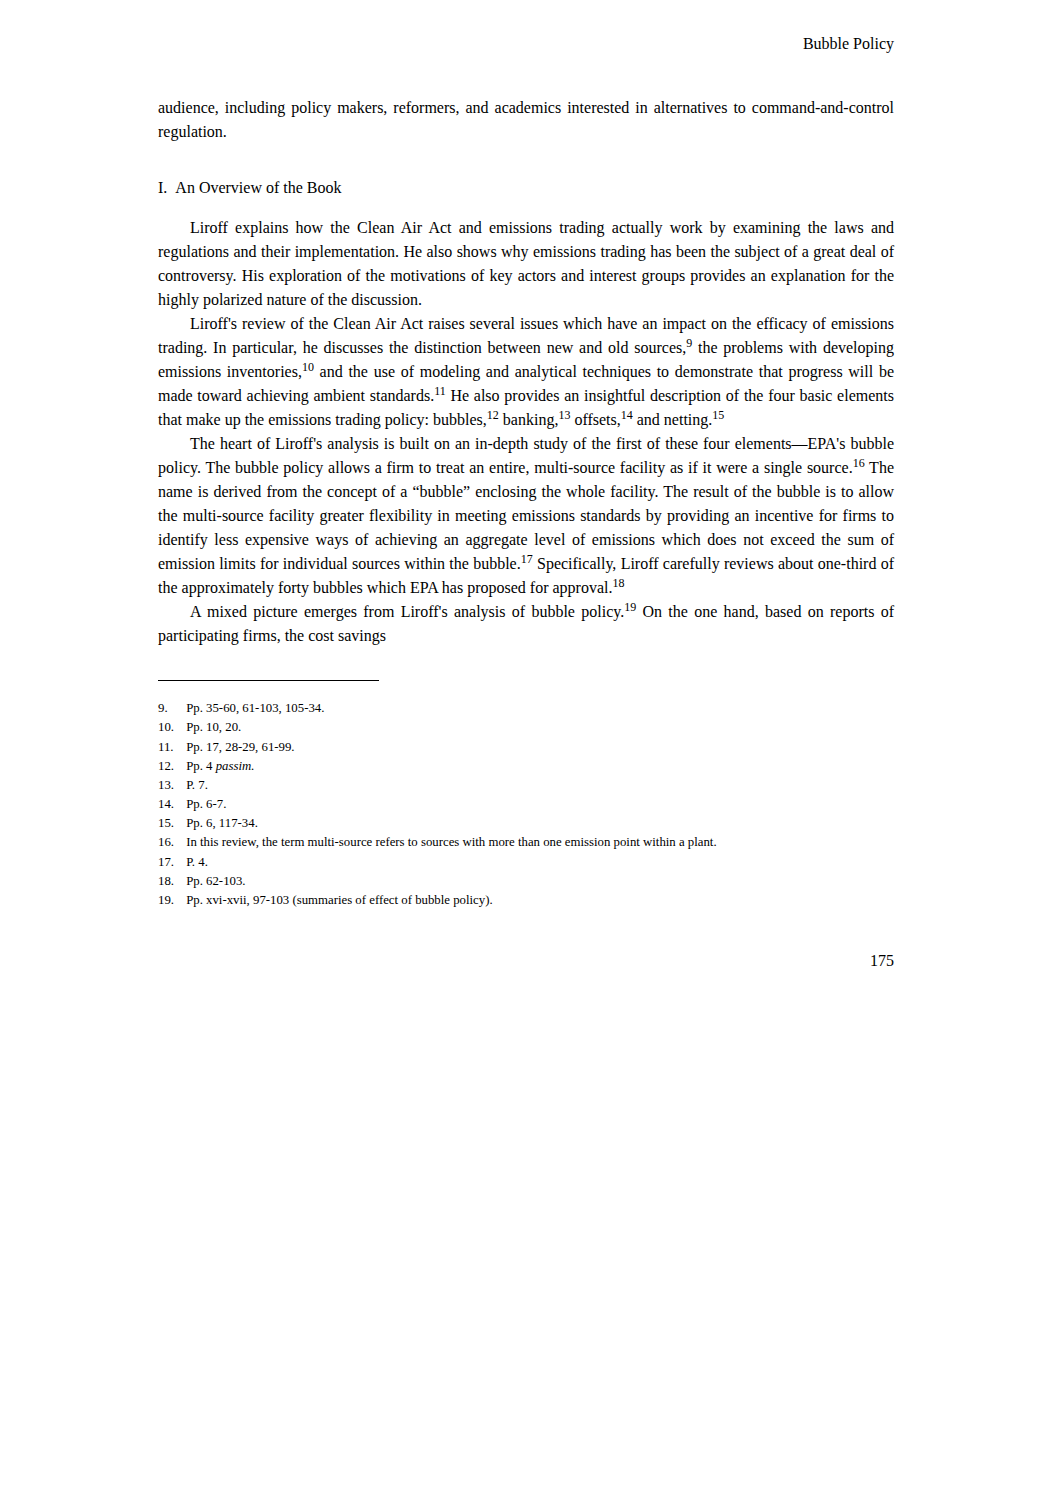Bubble Policy
audience, including policy makers, reformers, and academics interested in alternatives to command-and-control regulation.
I. An Overview of the Book
Liroff explains how the Clean Air Act and emissions trading actually work by examining the laws and regulations and their implementation. He also shows why emissions trading has been the subject of a great deal of controversy. His exploration of the motivations of key actors and interest groups provides an explanation for the highly polarized nature of the discussion.
Liroff's review of the Clean Air Act raises several issues which have an impact on the efficacy of emissions trading. In particular, he discusses the distinction between new and old sources,9 the problems with developing emissions inventories,10 and the use of modeling and analytical techniques to demonstrate that progress will be made toward achieving ambient standards.11 He also provides an insightful description of the four basic elements that make up the emissions trading policy: bubbles,12 banking,13 offsets,14 and netting.15
The heart of Liroff's analysis is built on an in-depth study of the first of these four elements—EPA's bubble policy. The bubble policy allows a firm to treat an entire, multi-source facility as if it were a single source.16 The name is derived from the concept of a “bubble” enclosing the whole facility. The result of the bubble is to allow the multi-source facility greater flexibility in meeting emissions standards by providing an incentive for firms to identify less expensive ways of achieving an aggregate level of emissions which does not exceed the sum of emission limits for individual sources within the bubble.17 Specifically, Liroff carefully reviews about one-third of the approximately forty bubbles which EPA has proposed for approval.18
A mixed picture emerges from Liroff's analysis of bubble policy.19 On the one hand, based on reports of participating firms, the cost savings
9. Pp. 35-60, 61-103, 105-34.
10. Pp. 10, 20.
11. Pp. 17, 28-29, 61-99.
12. Pp. 4 passim.
13. P. 7.
14. Pp. 6-7.
15. Pp. 6, 117-34.
16. In this review, the term multi-source refers to sources with more than one emission point within a plant.
17. P. 4.
18. Pp. 62-103.
19. Pp. xvi-xvii, 97-103 (summaries of effect of bubble policy).
175